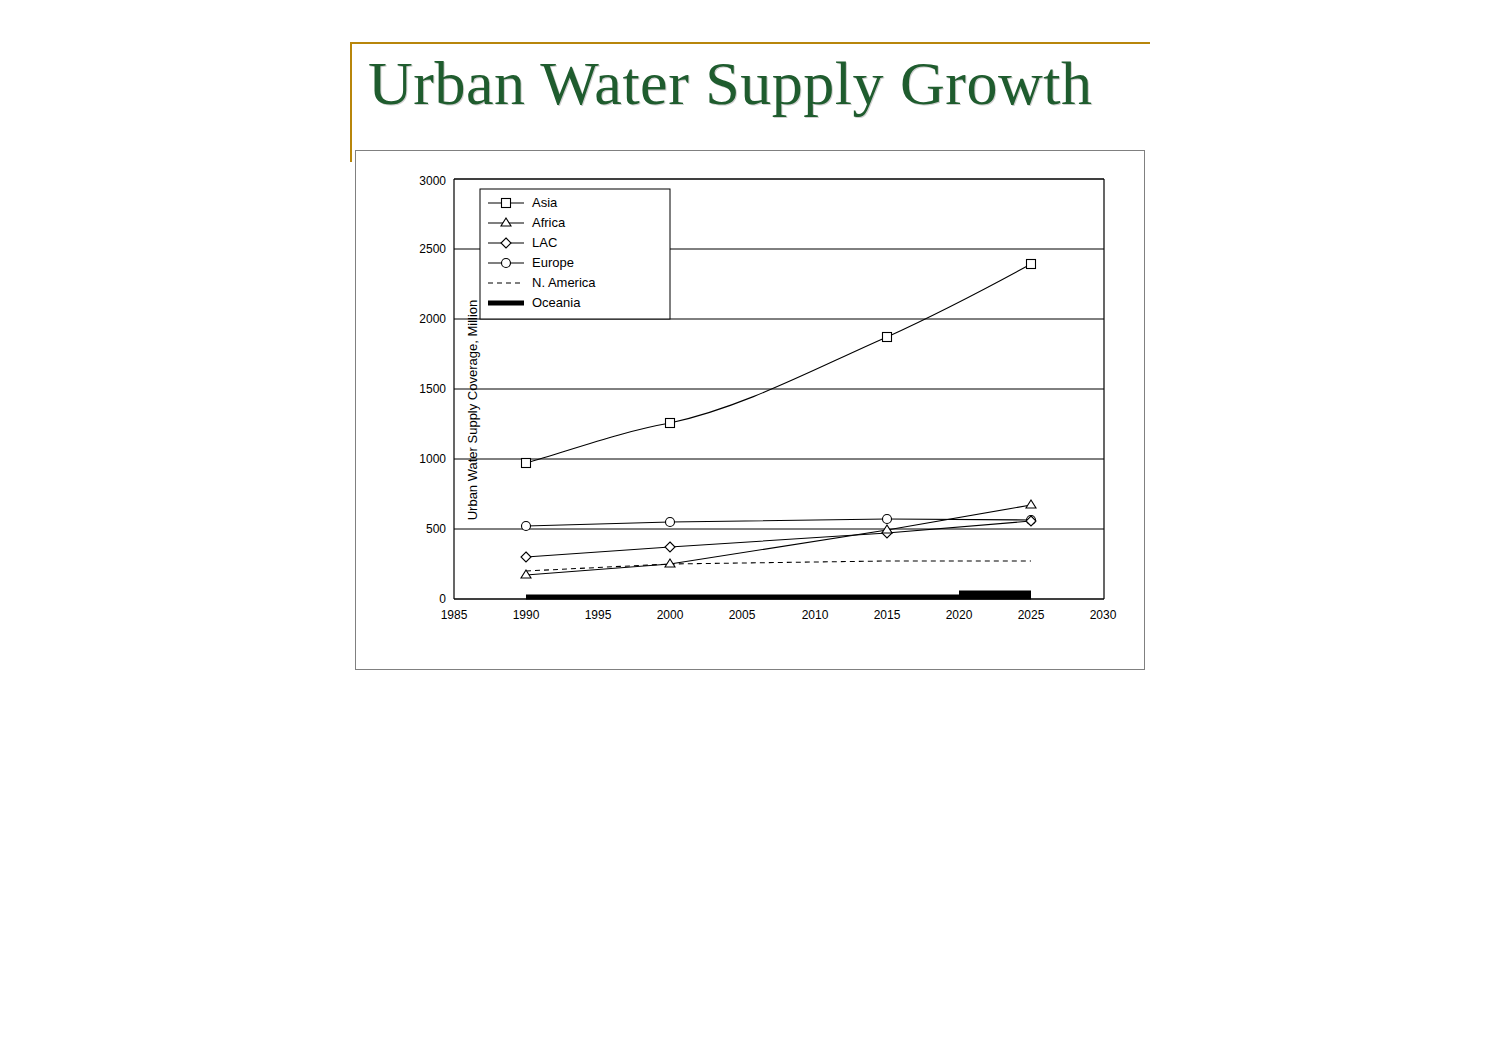Urban Water Supply Growth
Urban Water Supply Coverage, Million
0 500 1000 1500 2000 2500 3000 1985 1990 1995 2000 2005 2010 2015 2020 2025 2030 Asia Africa LAC Europe N. America Oceania